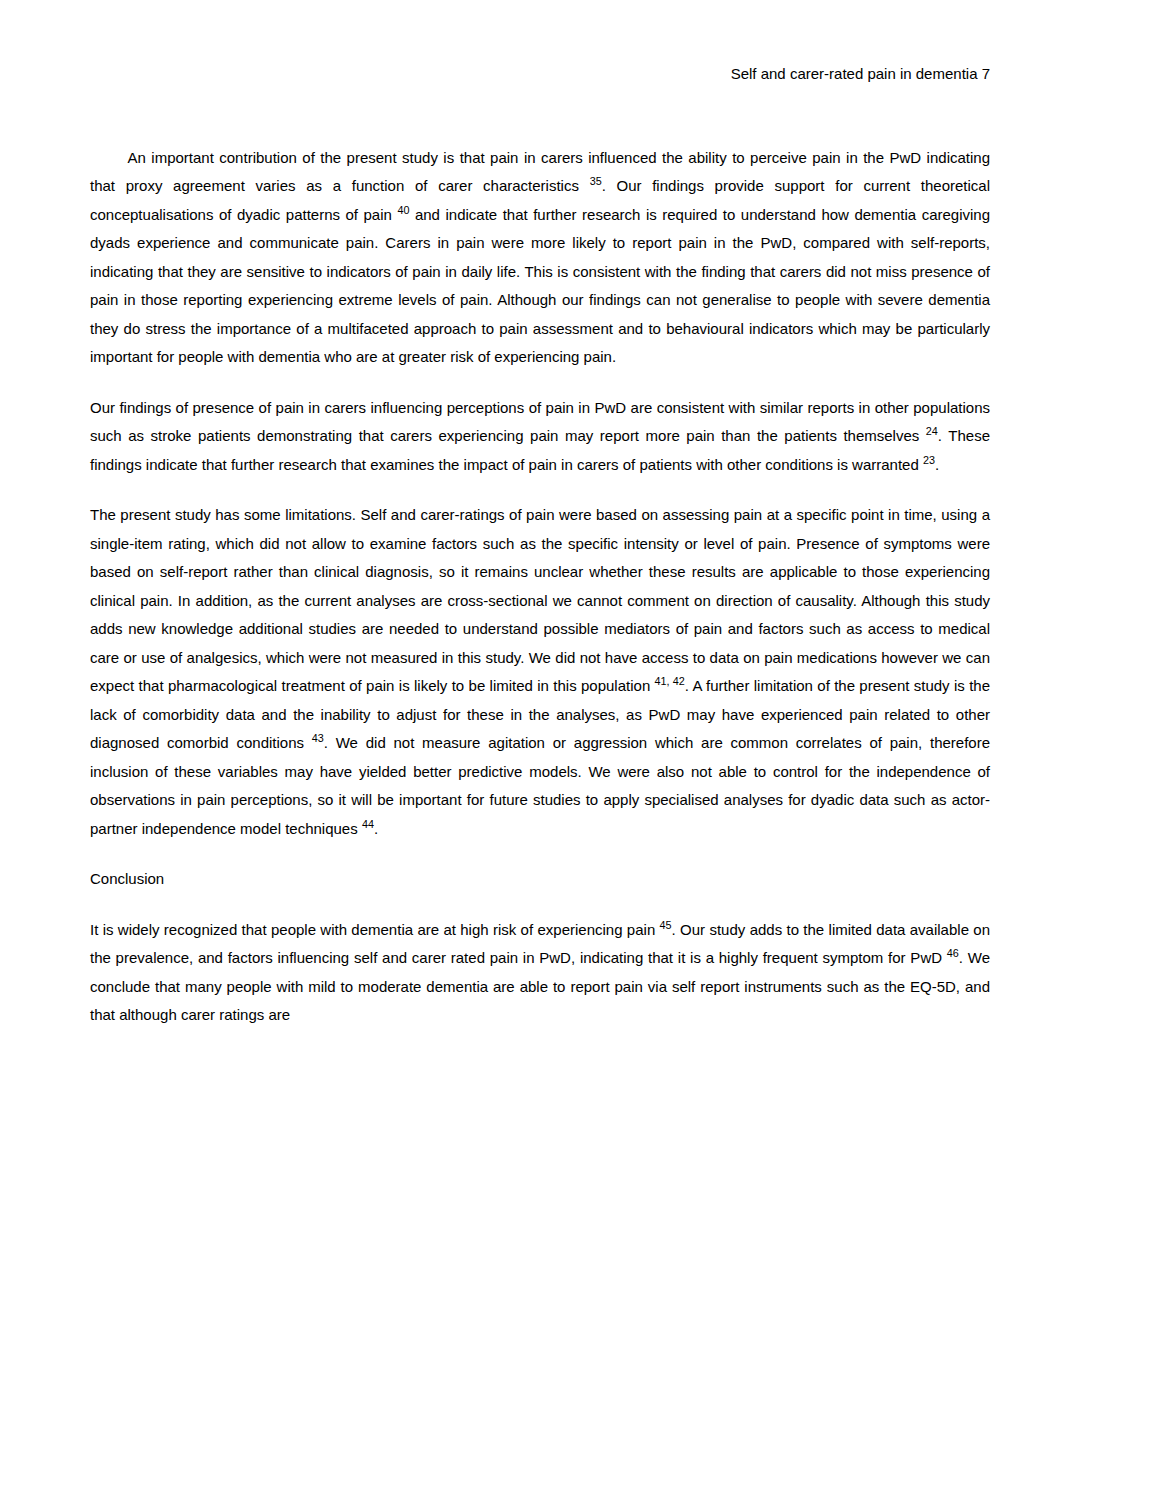Self and carer-rated pain in dementia 7
An important contribution of the present study is that pain in carers influenced the ability to perceive pain in the PwD indicating that proxy agreement varies as a function of carer characteristics 35. Our findings provide support for current theoretical conceptualisations of dyadic patterns of pain 40 and indicate that further research is required to understand how dementia caregiving dyads experience and communicate pain. Carers in pain were more likely to report pain in the PwD, compared with self-reports, indicating that they are sensitive to indicators of pain in daily life. This is consistent with the finding that carers did not miss presence of pain in those reporting experiencing extreme levels of pain. Although our findings can not generalise to people with severe dementia they do stress the importance of a multifaceted approach to pain assessment and to behavioural indicators which may be particularly important for people with dementia who are at greater risk of experiencing pain.
Our findings of presence of pain in carers influencing perceptions of pain in PwD are consistent with similar reports in other populations such as stroke patients demonstrating that carers experiencing pain may report more pain than the patients themselves 24. These findings indicate that further research that examines the impact of pain in carers of patients with other conditions is warranted 23.
The present study has some limitations. Self and carer-ratings of pain were based on assessing pain at a specific point in time, using a single-item rating, which did not allow to examine factors such as the specific intensity or level of pain. Presence of symptoms were based on self-report rather than clinical diagnosis, so it remains unclear whether these results are applicable to those experiencing clinical pain. In addition, as the current analyses are cross-sectional we cannot comment on direction of causality. Although this study adds new knowledge additional studies are needed to understand possible mediators of pain and factors such as access to medical care or use of analgesics, which were not measured in this study. We did not have access to data on pain medications however we can expect that pharmacological treatment of pain is likely to be limited in this population 41, 42. A further limitation of the present study is the lack of comorbidity data and the inability to adjust for these in the analyses, as PwD may have experienced pain related to other diagnosed comorbid conditions 43. We did not measure agitation or aggression which are common correlates of pain, therefore inclusion of these variables may have yielded better predictive models. We were also not able to control for the independence of observations in pain perceptions, so it will be important for future studies to apply specialised analyses for dyadic data such as actor-partner independence model techniques 44.
Conclusion
It is widely recognized that people with dementia are at high risk of experiencing pain 45. Our study adds to the limited data available on the prevalence, and factors influencing self and carer rated pain in PwD, indicating that it is a highly frequent symptom for PwD 46. We conclude that many people with mild to moderate dementia are able to report pain via self report instruments such as the EQ-5D, and that although carer ratings are